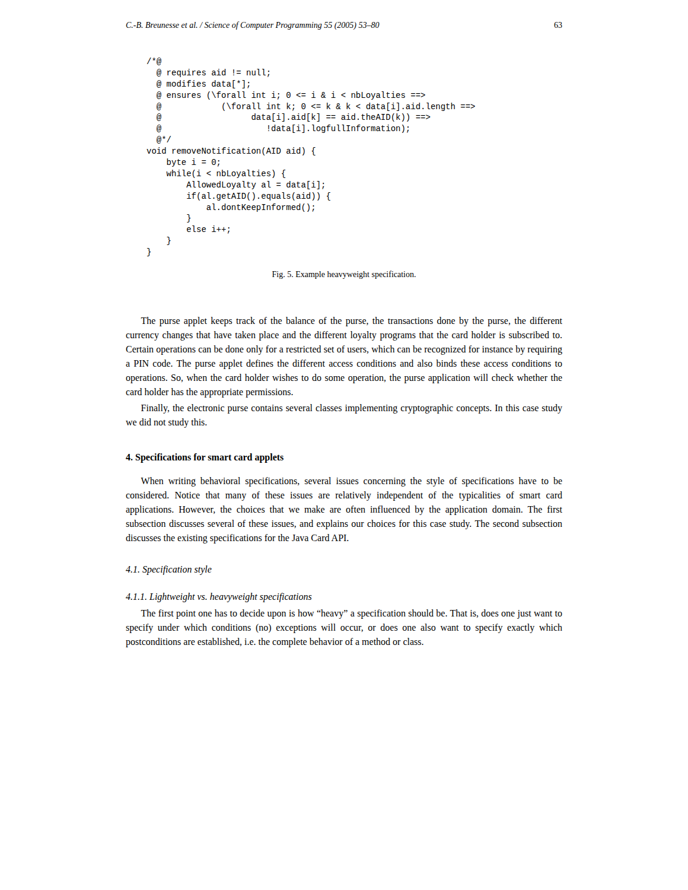C.-B. Breunesse et al. / Science of Computer Programming 55 (2005) 53–80 63
/*@
  @ requires aid != null;
  @ modifies data[*];
  @ ensures (\forall int i; 0 <= i & i < nbLoyalties ==>
  @            (\forall int k; 0 <= k & k < data[i].aid.length ==>
  @                  data[i].aid[k] == aid.theAID(k)) ==>
  @                     !data[i].logfullInformation);
  @*/
void removeNotification(AID aid) {
    byte i = 0;
    while(i < nbLoyalties) {
        AllowedLoyalty al = data[i];
        if(al.getAID().equals(aid)) {
            al.dontKeepInformed();
        }
        else i++;
    }
}
Fig. 5. Example heavyweight specification.
The purse applet keeps track of the balance of the purse, the transactions done by the purse, the different currency changes that have taken place and the different loyalty programs that the card holder is subscribed to. Certain operations can be done only for a restricted set of users, which can be recognized for instance by requiring a PIN code. The purse applet defines the different access conditions and also binds these access conditions to operations. So, when the card holder wishes to do some operation, the purse application will check whether the card holder has the appropriate permissions.
Finally, the electronic purse contains several classes implementing cryptographic concepts. In this case study we did not study this.
4. Specifications for smart card applets
When writing behavioral specifications, several issues concerning the style of specifications have to be considered. Notice that many of these issues are relatively independent of the typicalities of smart card applications. However, the choices that we make are often influenced by the application domain. The first subsection discusses several of these issues, and explains our choices for this case study. The second subsection discusses the existing specifications for the Java Card API.
4.1. Specification style
4.1.1. Lightweight vs. heavyweight specifications
The first point one has to decide upon is how “heavy” a specification should be. That is, does one just want to specify under which conditions (no) exceptions will occur, or does one also want to specify exactly which postconditions are established, i.e. the complete behavior of a method or class.